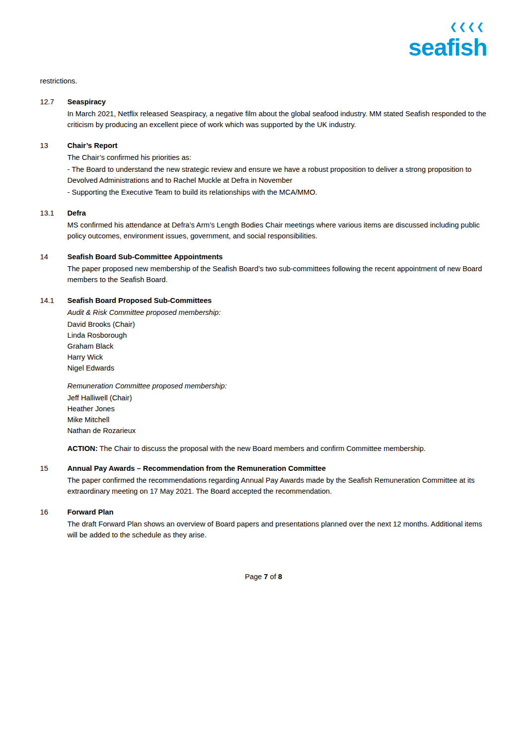❮❮❮❮ seafish
restrictions.
12.7
Seaspiracy
In March 2021, Netflix released Seaspiracy, a negative film about the global seafood industry. MM stated Seafish responded to the criticism by producing an excellent piece of work which was supported by the UK industry.
13
Chair’s Report
The Chair’s confirmed his priorities as:
- The Board to understand the new strategic review and ensure we have a robust proposition to deliver a strong proposition to Devolved Administrations and to Rachel Muckle at Defra in November
- Supporting the Executive Team to build its relationships with the MCA/MMO.
13.1
Defra
MS confirmed his attendance at Defra’s Arm’s Length Bodies Chair meetings where various items are discussed including public policy outcomes, environment issues, government, and social responsibilities.
14
Seafish Board Sub-Committee Appointments
The paper proposed new membership of the Seafish Board’s two sub-committees following the recent appointment of new Board members to the Seafish Board.
14.1
Seafish Board Proposed Sub-Committees
Audit & Risk Committee proposed membership:
David Brooks (Chair)
Linda Rosborough
Graham Black
Harry Wick
Nigel Edwards
Remuneration Committee proposed membership:
Jeff Halliwell (Chair)
Heather Jones
Mike Mitchell
Nathan de Rozarieux
ACTION: The Chair to discuss the proposal with the new Board members and confirm Committee membership.
15
Annual Pay Awards – Recommendation from the Remuneration Committee
The paper confirmed the recommendations regarding Annual Pay Awards made by the Seafish Remuneration Committee at its extraordinary meeting on 17 May 2021. The Board accepted the recommendation.
16
Forward Plan
The draft Forward Plan shows an overview of Board papers and presentations planned over the next 12 months. Additional items will be added to the schedule as they arise.
Page 7 of 8